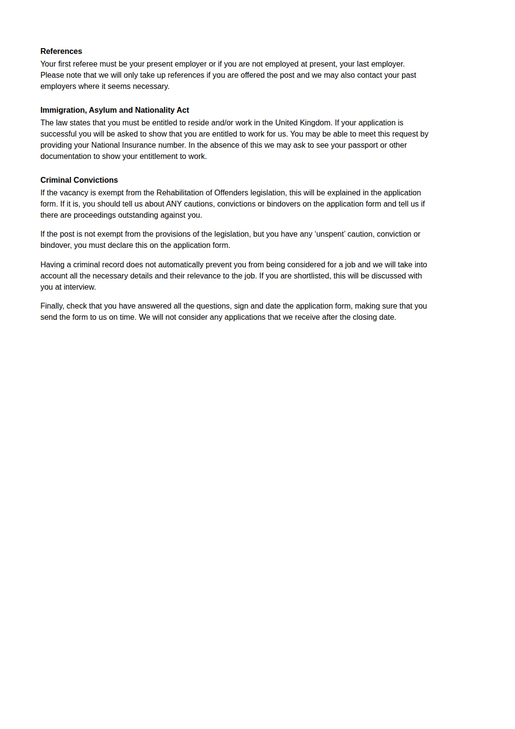References
Your first referee must be your present employer or if you are not employed at present, your last employer. Please note that we will only take up references if you are offered the post and we may also contact your past employers where it seems necessary.
Immigration, Asylum and Nationality Act
The law states that you must be entitled to reside and/or work in the United Kingdom. If your application is successful you will be asked to show that you are entitled to work for us. You may be able to meet this request by providing your National Insurance number. In the absence of this we may ask to see your passport or other documentation to show your entitlement to work.
Criminal Convictions
If the vacancy is exempt from the Rehabilitation of Offenders legislation, this will be explained in the application form. If it is, you should tell us about ANY cautions, convictions or bindovers on the application form and tell us if there are proceedings outstanding against you.
If the post is not exempt from the provisions of the legislation, but you have any ‘unspent’ caution, conviction or bindover, you must declare this on the application form.
Having a criminal record does not automatically prevent you from being considered for a job and we will take into account all the necessary details and their relevance to the job. If you are shortlisted, this will be discussed with you at interview.
Finally, check that you have answered all the questions, sign and date the application form, making sure that you send the form to us on time. We will not consider any applications that we receive after the closing date.